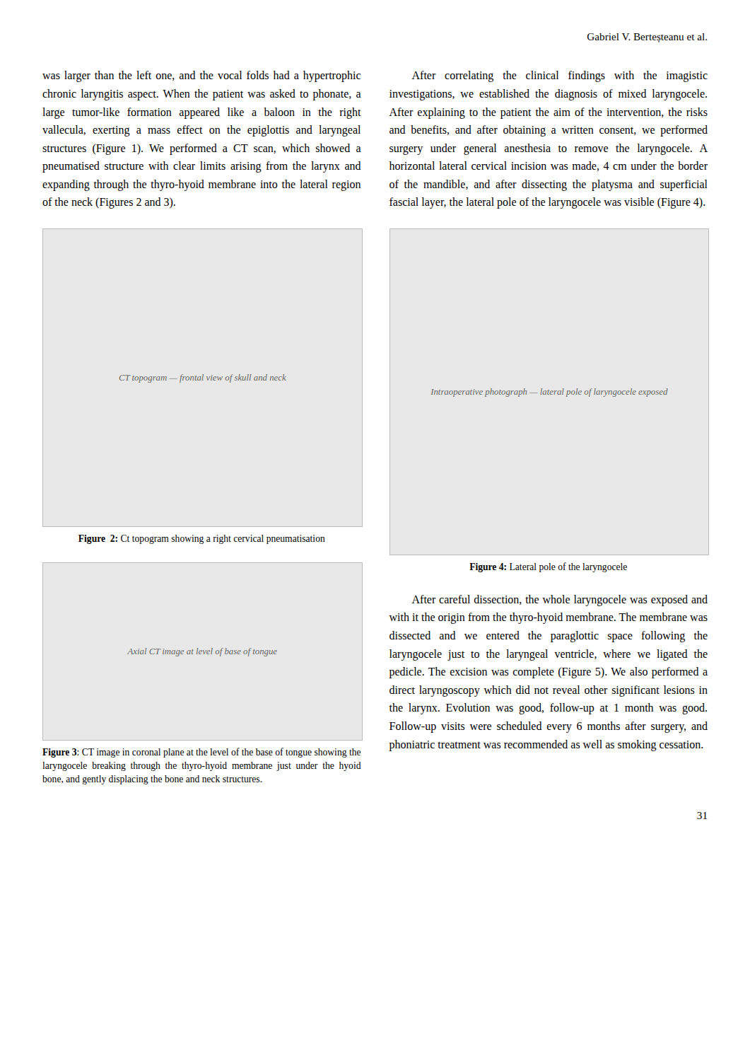Gabriel V. Berteșteanu et al.
was larger than the left one, and the vocal folds had a hypertrophic chronic laryngitis aspect. When the patient was asked to phonate, a large tumor-like formation appeared like a baloon in the right vallecula, exerting a mass effect on the epiglottis and laryngeal structures (Figure 1). We performed a CT scan, which showed a pneumatised structure with clear limits arising from the larynx and expanding through the thyro-hyoid membrane into the lateral region of the neck (Figures 2 and 3).
CT topogram — frontal view of skull and neck
Figure 2: Ct topogram showing a right cervical pneumatisation
Axial CT image at level of base of tongue
Figure 3: CT image in coronal plane at the level of the base of tongue showing the laryngocele breaking through the thyro-hyoid membrane just under the hyoid bone, and gently displacing the bone and neck structures.
After correlating the clinical findings with the imagistic investigations, we established the diagnosis of mixed laryngocele. After explaining to the patient the aim of the intervention, the risks and benefits, and after obtaining a written consent, we performed surgery under general anesthesia to remove the laryngocele. A horizontal lateral cervical incision was made, 4 cm under the border of the mandible, and after dissecting the platysma and superficial fascial layer, the lateral pole of the laryngocele was visible (Figure 4).
Intraoperative photograph — lateral pole of laryngocele exposed
Figure 4: Lateral pole of the laryngocele
After careful dissection, the whole laryngocele was exposed and with it the origin from the thyro-hyoid membrane. The membrane was dissected and we entered the paraglottic space following the laryngocele just to the laryngeal ventricle, where we ligated the pedicle. The excision was complete (Figure 5). We also performed a direct laryngoscopy which did not reveal other significant lesions in the larynx. Evolution was good, follow-up at 1 month was good. Follow-up visits were scheduled every 6 months after surgery, and phoniatric treatment was recommended as well as smoking cessation.
31